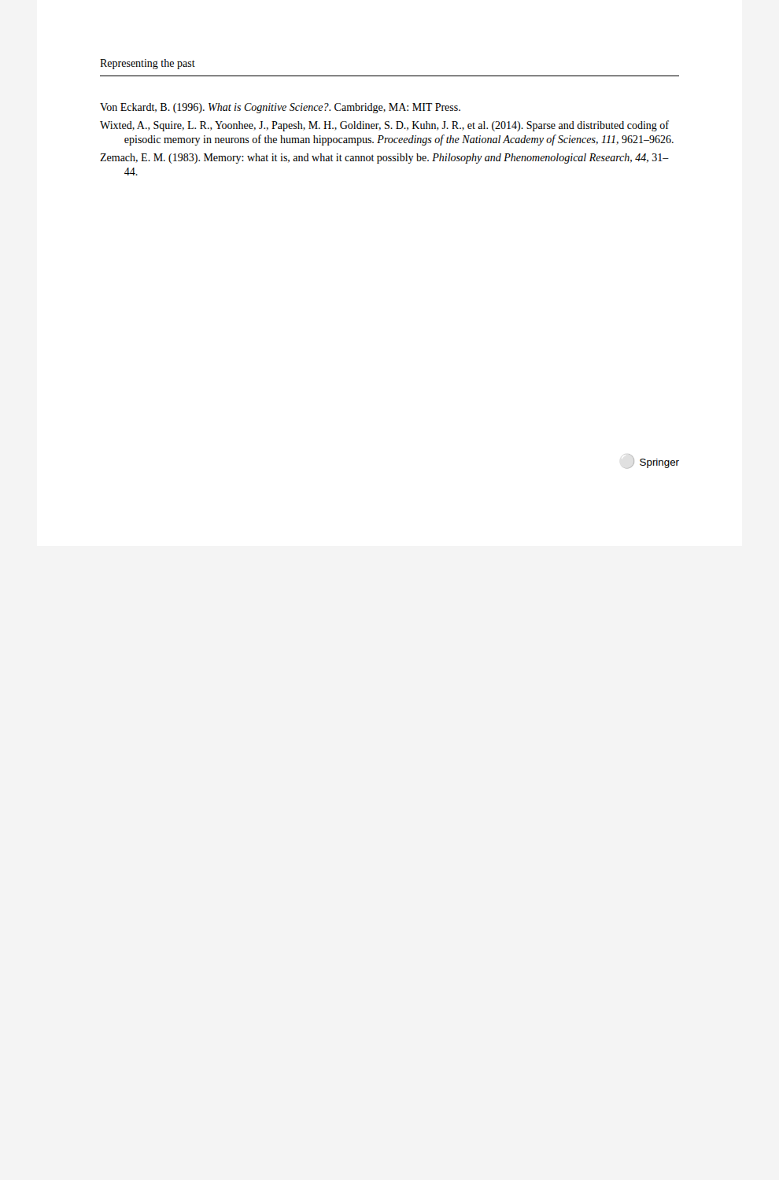Representing the past
Von Eckardt, B. (1996). What is Cognitive Science?. Cambridge, MA: MIT Press.
Wixted, A., Squire, L. R., Yoonhee, J., Papesh, M. H., Goldiner, S. D., Kuhn, J. R., et al. (2014). Sparse and distributed coding of episodic memory in neurons of the human hippocampus. Proceedings of the National Academy of Sciences, 111, 9621–9626.
Zemach, E. M. (1983). Memory: what it is, and what it cannot possibly be. Philosophy and Phenomenological Research, 44, 31–44.
⚪Springer